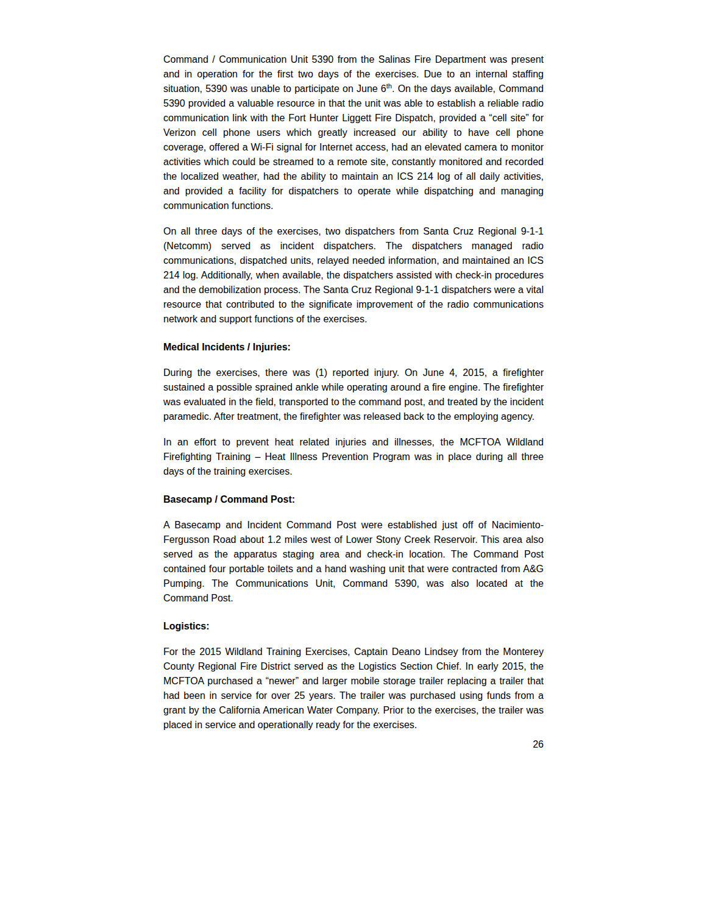Command / Communication Unit 5390 from the Salinas Fire Department was present and in operation for the first two days of the exercises. Due to an internal staffing situation, 5390 was unable to participate on June 6th. On the days available, Command 5390 provided a valuable resource in that the unit was able to establish a reliable radio communication link with the Fort Hunter Liggett Fire Dispatch, provided a “cell site” for Verizon cell phone users which greatly increased our ability to have cell phone coverage, offered a Wi-Fi signal for Internet access, had an elevated camera to monitor activities which could be streamed to a remote site, constantly monitored and recorded the localized weather, had the ability to maintain an ICS 214 log of all daily activities, and provided a facility for dispatchers to operate while dispatching and managing communication functions.
On all three days of the exercises, two dispatchers from Santa Cruz Regional 9-1-1 (Netcomm) served as incident dispatchers. The dispatchers managed radio communications, dispatched units, relayed needed information, and maintained an ICS 214 log. Additionally, when available, the dispatchers assisted with check-in procedures and the demobilization process. The Santa Cruz Regional 9-1-1 dispatchers were a vital resource that contributed to the significate improvement of the radio communications network and support functions of the exercises.
Medical Incidents / Injuries:
During the exercises, there was (1) reported injury. On June 4, 2015, a firefighter sustained a possible sprained ankle while operating around a fire engine. The firefighter was evaluated in the field, transported to the command post, and treated by the incident paramedic. After treatment, the firefighter was released back to the employing agency.
In an effort to prevent heat related injuries and illnesses, the MCFTOA Wildland Firefighting Training – Heat Illness Prevention Program was in place during all three days of the training exercises.
Basecamp / Command Post:
A Basecamp and Incident Command Post were established just off of Nacimiento-Fergusson Road about 1.2 miles west of Lower Stony Creek Reservoir. This area also served as the apparatus staging area and check-in location. The Command Post contained four portable toilets and a hand washing unit that were contracted from A&G Pumping. The Communications Unit, Command 5390, was also located at the Command Post.
Logistics:
For the 2015 Wildland Training Exercises, Captain Deano Lindsey from the Monterey County Regional Fire District served as the Logistics Section Chief. In early 2015, the MCFTOA purchased a “newer” and larger mobile storage trailer replacing a trailer that had been in service for over 25 years. The trailer was purchased using funds from a grant by the California American Water Company. Prior to the exercises, the trailer was placed in service and operationally ready for the exercises.
26